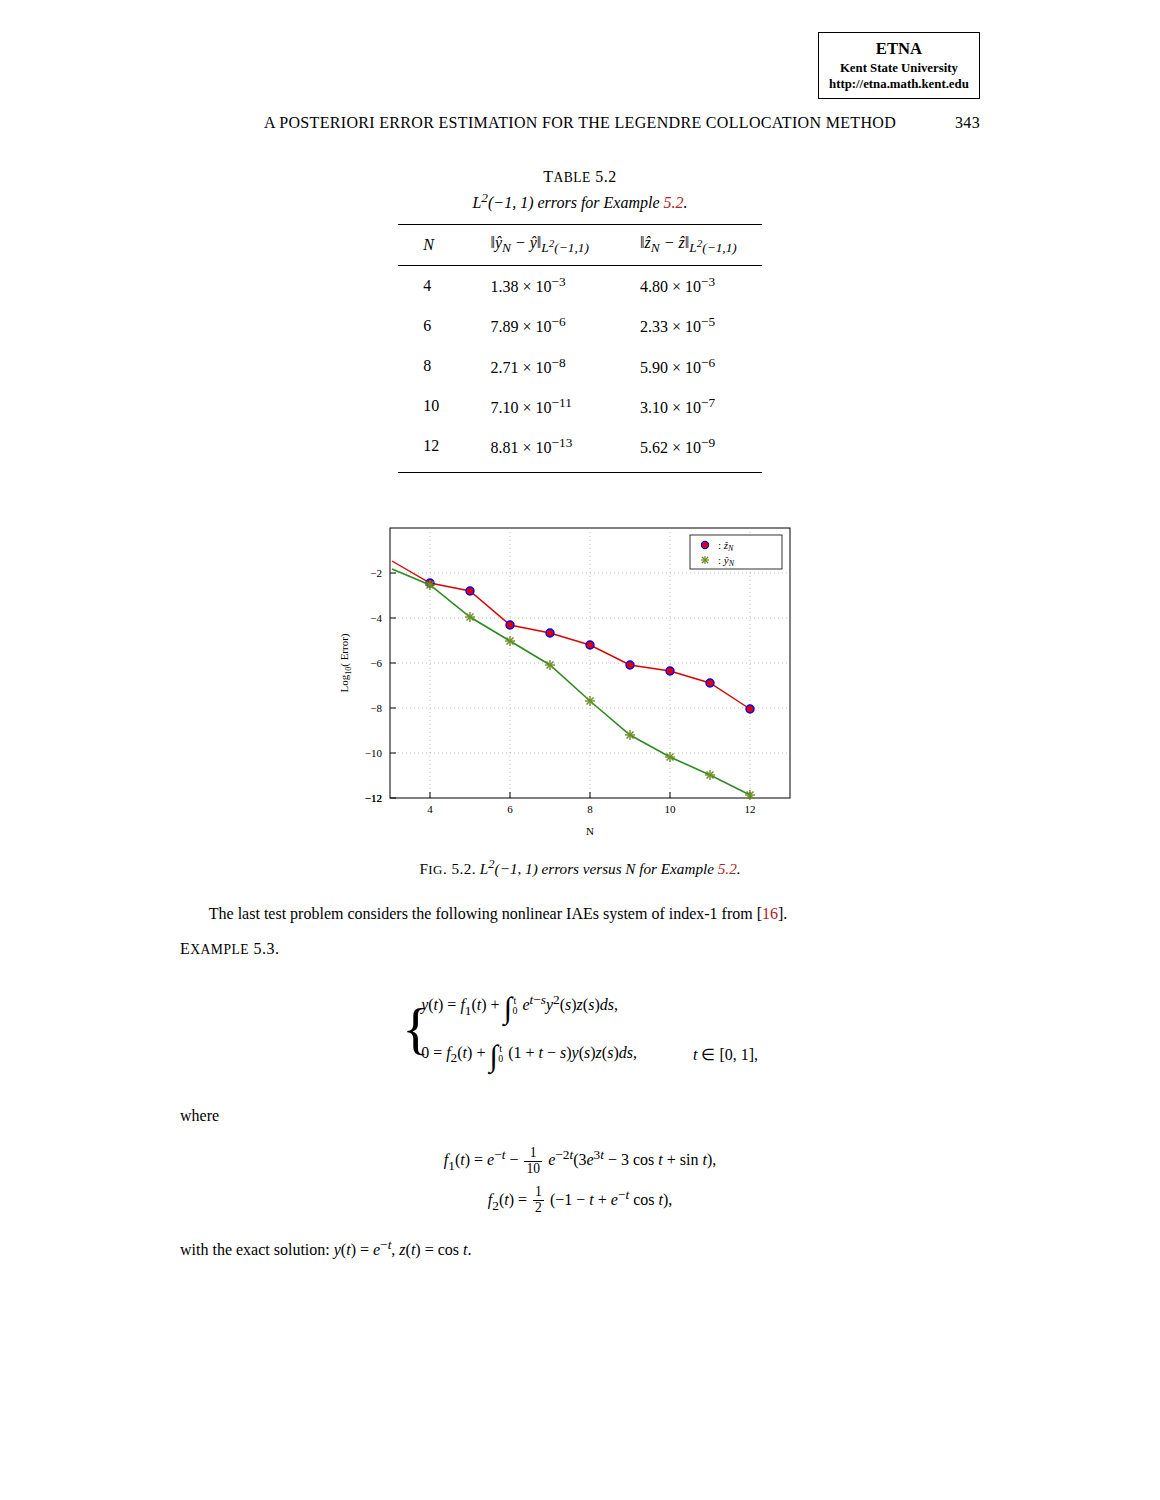ETNA
Kent State University
http://etna.math.kent.edu
A POSTERIORI ERROR ESTIMATION FOR THE LEGENDRE COLLOCATION METHOD 343
TABLE 5.2
L2(−1, 1) errors for Example 5.2.
| N | ‖ ŷ N − ŷ ‖ L 2 (−1,1) | ‖ ẑ N − ẑ ‖ L 2 (−1,1) |
| --- | --- | --- |
| 4 | 1.38 × 10 −3 | 4.80 × 10 −3 |
| 6 | 7.89 × 10 −6 | 2.33 × 10 −5 |
| 8 | 2.71 × 10 −8 | 5.90 × 10 −6 |
| 10 | 7.10 × 10 −11 | 3.10 × 10 −7 |
| 12 | 8.81 × 10 −13 | 5.62 × 10 −9 |
−2 −4 −6 −8 −10 −12 −12 −12 4 6 8 10 12 N Log10( Error) : ẑN : ŷN
FIG. 5.2. L2(−1, 1) errors versus N for Example 5.2.
The last test problem considers the following nonlinear IAEs system of index-1 from [16].
EXAMPLE 5.3.
{ y(t) = f1(t) + ∫t 0 et−sy2(s)z(s)ds, 0 = f2(t) + ∫t 0 (1 + t − s)y(s)z(s)ds, t ∈ [0, 1],
where
f1(t) = e−t − 110 e−2t(3e3t − 3 cos t + sin t), f2(t) = 12 (−1 − t + e−t cos t),
with the exact solution: y(t) = e−t, z(t) = cos t.